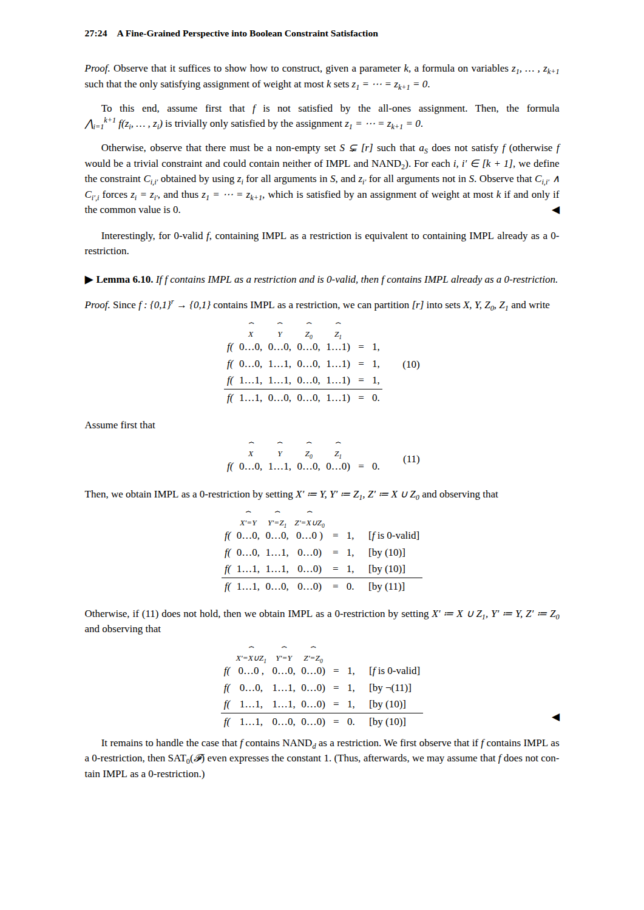27:24 A Fine-Grained Perspective into Boolean Constraint Satisfaction
Proof. Observe that it suffices to show how to construct, given a parameter k, a formula on variables z1, … , zk+1 such that the only satisfying assignment of weight at most k sets z1 = ⋯ = zk+1 = 0.
To this end, assume first that f is not satisfied by the all-ones assignment. Then, the formula ⋀i=1k+1 f(zi, … , zi) is trivially only satisfied by the assignment z1 = ⋯ = zk+1 = 0.
Otherwise, observe that there must be a non-empty set S ⊊ [r] such that aS does not satisfy f (otherwise f would be a trivial constraint and could contain neither of IMPL and NAND2). For each i, i′ ∈ [k + 1], we define the constraint Ci,i′ obtained by using zi for all arguments in S, and zi′ for all arguments not in S. Observe that Ci,i′ ∧ Ci′,i forces zi = zi′, and thus z1 = ⋯ = zk+1, which is satisfied by an assignment of weight at most k if and only if the common value is 0.
Interestingly, for 0-valid f, containing IMPL as a restriction is equivalent to containing IMPL already as a 0-restriction.
▶Lemma 6.10. If f contains IMPL as a restriction and is 0-valid, then f contains IMPL already as a 0-restriction.
Proof. Since f : {0,1}r → {0,1} contains IMPL as a restriction, we can partition [r] into sets X, Y, Z0, Z1 and write
| | ⏞ X | ⏞ Y | ⏞ Z 0 | ⏞ Z 1 | | |
| f( | 0…0, | 0…0, | 0…0, | 1…1) | = | 1, |
| f( | 0…0, | 1…1, | 0…0, | 1…1) | = | 1, |
| f( | 1…1, | 1…1, | 0…0, | 1…1) | = | 1, |
| f( | 1…1, | 0…0, | 0…0, | 1…1) | = | 0. |
(10)
Assume first that
| | ⏞ X | ⏞ Y | ⏞ Z 0 | ⏞ Z 1 | | |
| f( | 0…0, | 1…1, | 0…0, | 0…0) | = | 0. |
(11)
Then, we obtain IMPL as a 0-restriction by setting X′ ≔ Y, Y′ ≔ Z1, Z′ ≔ X ∪ Z0 and observing that
| | ⏞ X′=Y | ⏞ Y′=Z 1 | ⏞ Z′=X∪Z 0 | | | |
| f( | 0…0, | 0…0, | 0…0 ) | = | 1, | [ f is 0-valid] |
| f( | 0…0, | 1…1, | 0…0) | = | 1, | [by (10)] |
| f( | 1…1, | 1…1, | 0…0) | = | 1, | [by (10)] |
| f( | 1…1, | 0…0, | 0…0) | = | 0. | [by (11)] |
Otherwise, if (11) does not hold, then we obtain IMPL as a 0-restriction by setting X′ ≔ X ∪ Z1, Y′ ≔ Y, Z′ ≔ Z0 and observing that
| | ⏞ X′=X∪Z 1 | ⏞ Y′=Y | ⏞ Z′=Z 0 | | | |
| f( | 0…0 , | 0…0, | 0…0) | = | 1, | [ f is 0-valid] |
| f( | 0…0, | 1…1, | 0…0) | = | 1, | [by ¬(11)] |
| f( | 1…1, | 1…1, | 0…0) | = | 1, | [by (10)] |
| f( | 1…1, | 0…0, | 0…0) | = | 0. | [by (10)] |
It remains to handle the case that f contains NANDd as a restriction. We first observe that if f contains IMPL as a 0-restriction, then SAT0(𝓕) even expresses the constant 1. (Thus, afterwards, we may assume that f does not contain IMPL as a 0-restriction.)